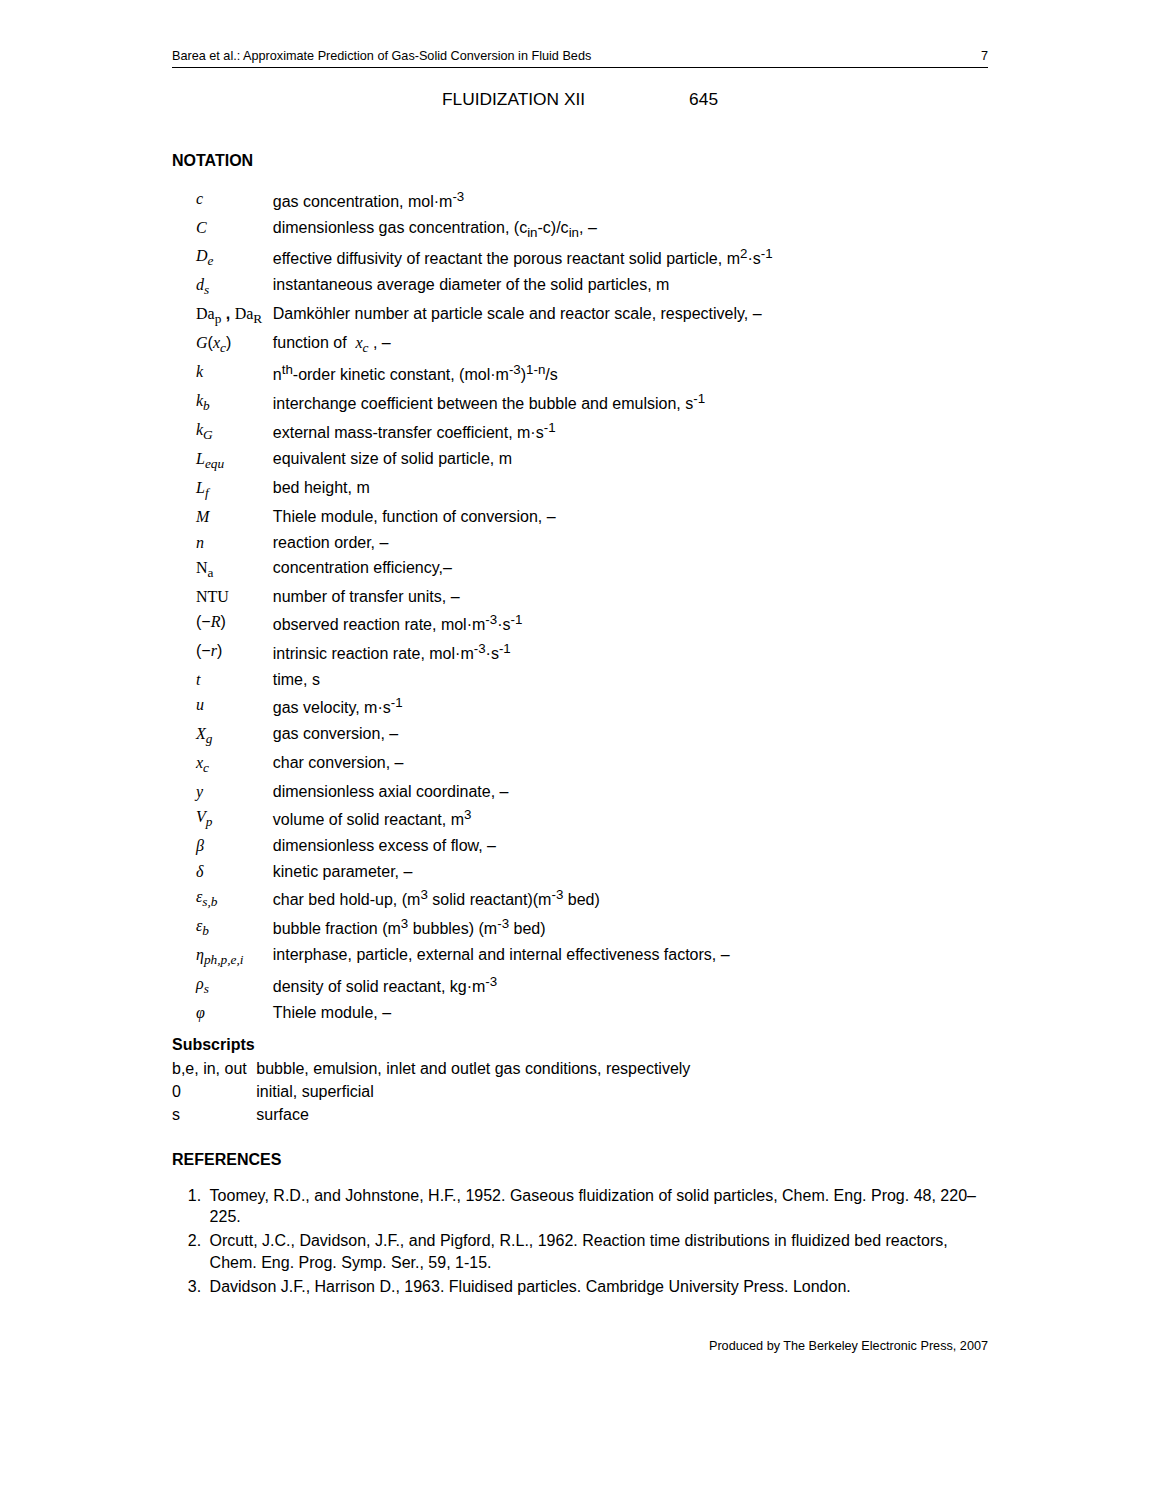Barea et al.: Approximate Prediction of Gas-Solid Conversion in Fluid Beds 7
FLUIDIZATION XII 645
NOTATION
| c | gas concentration, mol·m -3 |
| C | dimensionless gas concentration, (c in -c)/c in , – |
| D e | effective diffusivity of reactant the porous reactant solid particle, m 2 ·s -1 |
| d s | instantaneous average diameter of the solid particles, m |
| Da p , Da R | Damköhler number at particle scale and reactor scale, respectively, – |
| G ( x c ) | function of x c , – |
| k | n th -order kinetic constant, (mol·m -3 ) 1-n /s |
| k b | interchange coefficient between the bubble and emulsion, s -1 |
| k G | external mass-transfer coefficient, m·s -1 |
| L equ | equivalent size of solid particle, m |
| L f | bed height, m |
| M | Thiele module, function of conversion, – |
| n | reaction order, – |
| N a | concentration efficiency,– |
| NTU | number of transfer units, – |
| (− R ) | observed reaction rate, mol·m -3 ·s -1 |
| (− r ) | intrinsic reaction rate, mol·m -3 ·s -1 |
| t | time, s |
| u | gas velocity, m·s -1 |
| X g | gas conversion, – |
| x c | char conversion, – |
| y | dimensionless axial coordinate, – |
| V p | volume of solid reactant, m 3 |
| β | dimensionless excess of flow, – |
| δ | kinetic parameter, – |
| ε s,b | char bed hold-up, (m 3 solid reactant)(m -3 bed) |
| ε b | bubble fraction (m 3 bubbles) (m -3 bed) |
| η ph,p,e,i | interphase, particle, external and internal effectiveness factors, – |
| ρ s | density of solid reactant, kg·m -3 |
| φ | Thiele module, – |
Subscripts
| b,e, in, out | bubble, emulsion, inlet and outlet gas conditions, respectively |
| 0 | initial, superficial |
| s | surface |
REFERENCES
Toomey, R.D., and Johnstone, H.F., 1952. Gaseous fluidization of solid particles, Chem. Eng. Prog. 48, 220–225.
Orcutt, J.C., Davidson, J.F., and Pigford, R.L., 1962. Reaction time distributions in fluidized bed reactors, Chem. Eng. Prog. Symp. Ser., 59, 1-15.
Davidson J.F., Harrison D., 1963. Fluidised particles. Cambridge University Press. London.
Produced by The Berkeley Electronic Press, 2007